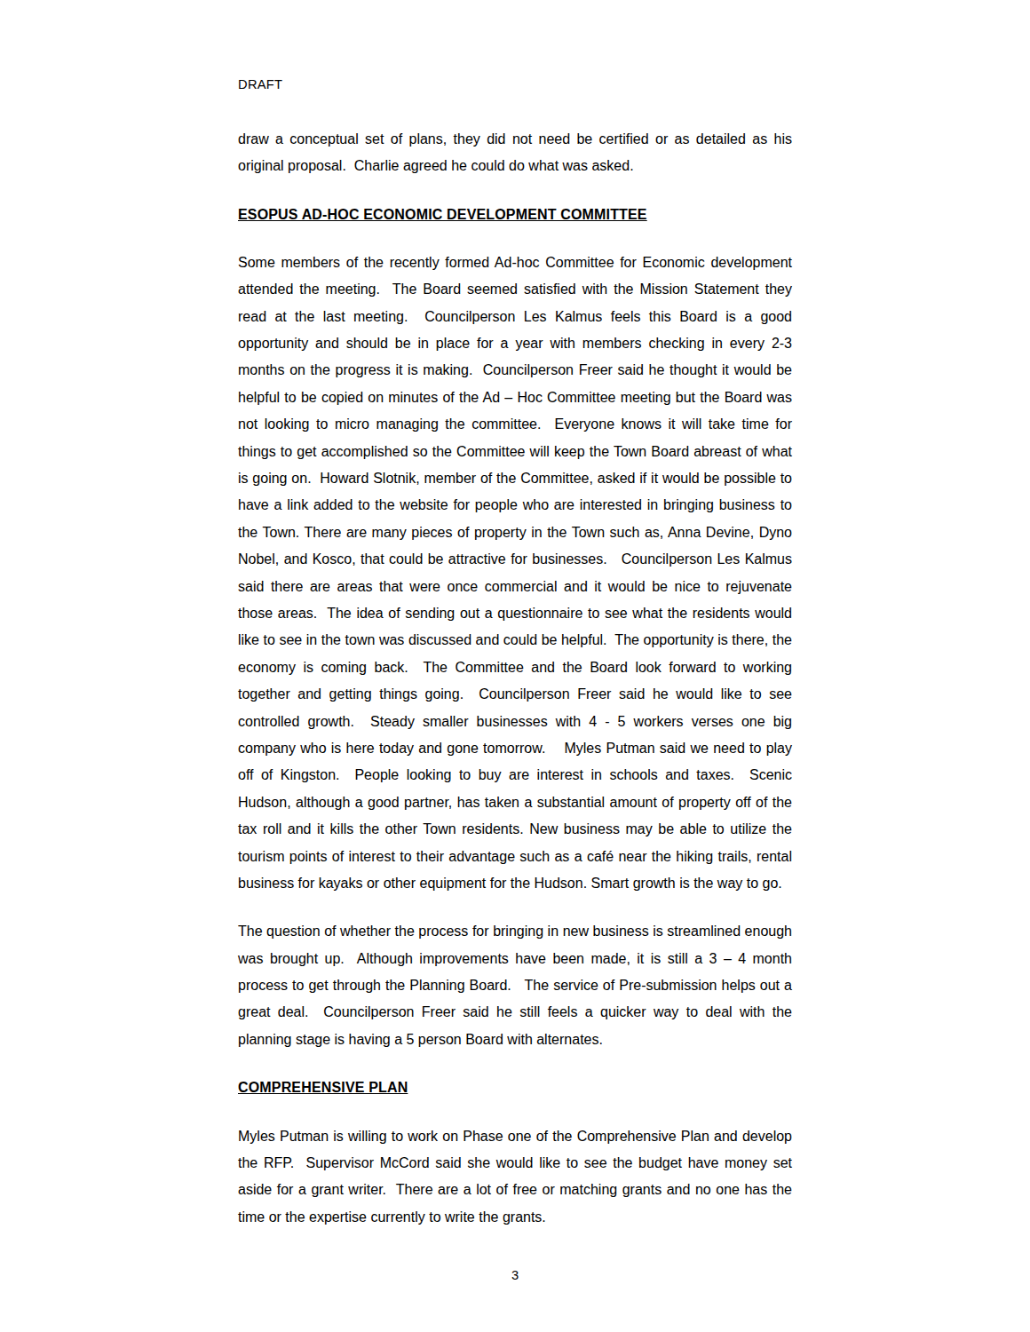DRAFT
draw a conceptual set of plans, they did not need be certified or as detailed as his original proposal. Charlie agreed he could do what was asked.
Esopus Ad-Hoc Economic Development Committee
Some members of the recently formed Ad-hoc Committee for Economic development attended the meeting. The Board seemed satisfied with the Mission Statement they read at the last meeting. Councilperson Les Kalmus feels this Board is a good opportunity and should be in place for a year with members checking in every 2-3 months on the progress it is making. Councilperson Freer said he thought it would be helpful to be copied on minutes of the Ad – Hoc Committee meeting but the Board was not looking to micro managing the committee. Everyone knows it will take time for things to get accomplished so the Committee will keep the Town Board abreast of what is going on. Howard Slotnik, member of the Committee, asked if it would be possible to have a link added to the website for people who are interested in bringing business to the Town. There are many pieces of property in the Town such as, Anna Devine, Dyno Nobel, and Kosco, that could be attractive for businesses. Councilperson Les Kalmus said there are areas that were once commercial and it would be nice to rejuvenate those areas. The idea of sending out a questionnaire to see what the residents would like to see in the town was discussed and could be helpful. The opportunity is there, the economy is coming back. The Committee and the Board look forward to working together and getting things going. Councilperson Freer said he would like to see controlled growth. Steady smaller businesses with 4 - 5 workers verses one big company who is here today and gone tomorrow. Myles Putman said we need to play off of Kingston. People looking to buy are interest in schools and taxes. Scenic Hudson, although a good partner, has taken a substantial amount of property off of the tax roll and it kills the other Town residents. New business may be able to utilize the tourism points of interest to their advantage such as a café near the hiking trails, rental business for kayaks or other equipment for the Hudson. Smart growth is the way to go.
The question of whether the process for bringing in new business is streamlined enough was brought up. Although improvements have been made, it is still a 3 – 4 month process to get through the Planning Board. The service of Pre-submission helps out a great deal. Councilperson Freer said he still feels a quicker way to deal with the planning stage is having a 5 person Board with alternates.
Comprehensive Plan
Myles Putman is willing to work on Phase one of the Comprehensive Plan and develop the RFP. Supervisor McCord said she would like to see the budget have money set aside for a grant writer. There are a lot of free or matching grants and no one has the time or the expertise currently to write the grants.
3